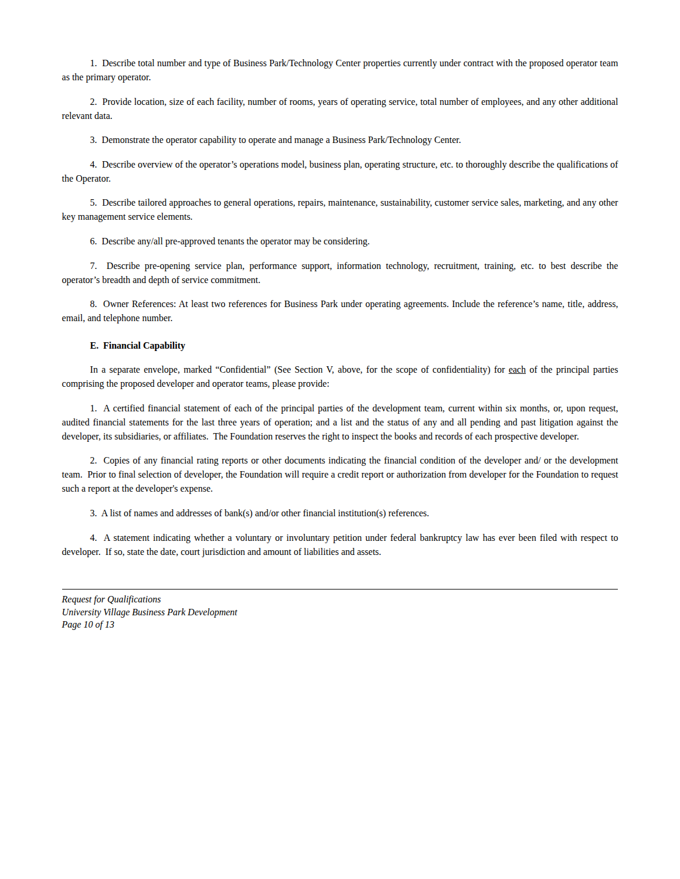1. Describe total number and type of Business Park/Technology Center properties currently under contract with the proposed operator team as the primary operator.
2. Provide location, size of each facility, number of rooms, years of operating service, total number of employees, and any other additional relevant data.
3. Demonstrate the operator capability to operate and manage a Business Park/Technology Center.
4. Describe overview of the operator’s operations model, business plan, operating structure, etc. to thoroughly describe the qualifications of the Operator.
5. Describe tailored approaches to general operations, repairs, maintenance, sustainability, customer service sales, marketing, and any other key management service elements.
6. Describe any/all pre-approved tenants the operator may be considering.
7. Describe pre-opening service plan, performance support, information technology, recruitment, training, etc. to best describe the operator’s breadth and depth of service commitment.
8. Owner References: At least two references for Business Park under operating agreements. Include the reference’s name, title, address, email, and telephone number.
E. Financial Capability
In a separate envelope, marked “Confidential” (See Section V, above, for the scope of confidentiality) for each of the principal parties comprising the proposed developer and operator teams, please provide:
1. A certified financial statement of each of the principal parties of the development team, current within six months, or, upon request, audited financial statements for the last three years of operation; and a list and the status of any and all pending and past litigation against the developer, its subsidiaries, or affiliates. The Foundation reserves the right to inspect the books and records of each prospective developer.
2. Copies of any financial rating reports or other documents indicating the financial condition of the developer and/ or the development team. Prior to final selection of developer, the Foundation will require a credit report or authorization from developer for the Foundation to request such a report at the developer's expense.
3. A list of names and addresses of bank(s) and/or other financial institution(s) references.
4. A statement indicating whether a voluntary or involuntary petition under federal bankruptcy law has ever been filed with respect to developer. If so, state the date, court jurisdiction and amount of liabilities and assets.
Request for Qualifications
University Village Business Park Development
Page 10 of 13